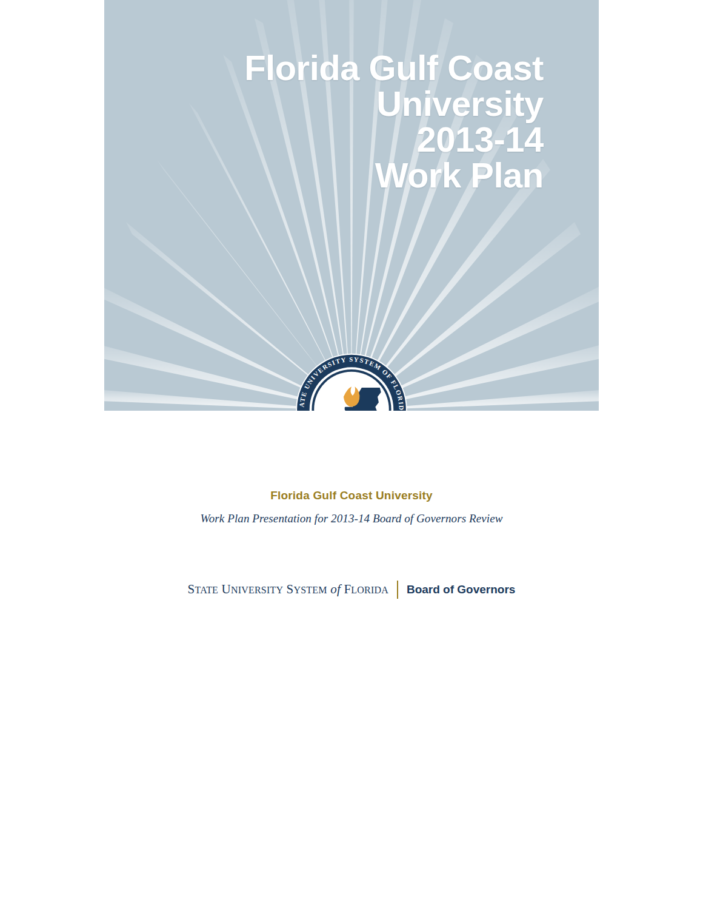Florida Gulf Coast University 2013-14 Work Plan
STATE UNIVERSITY SYSTEM OF FLORIDA BOARD OF GOVERNORS MMIII
Florida Gulf Coast University
Work Plan Presentation for 2013-14 Board of Governors Review
STATE UNIVERSITY SYSTEM of FLORIDA
Board of Governors